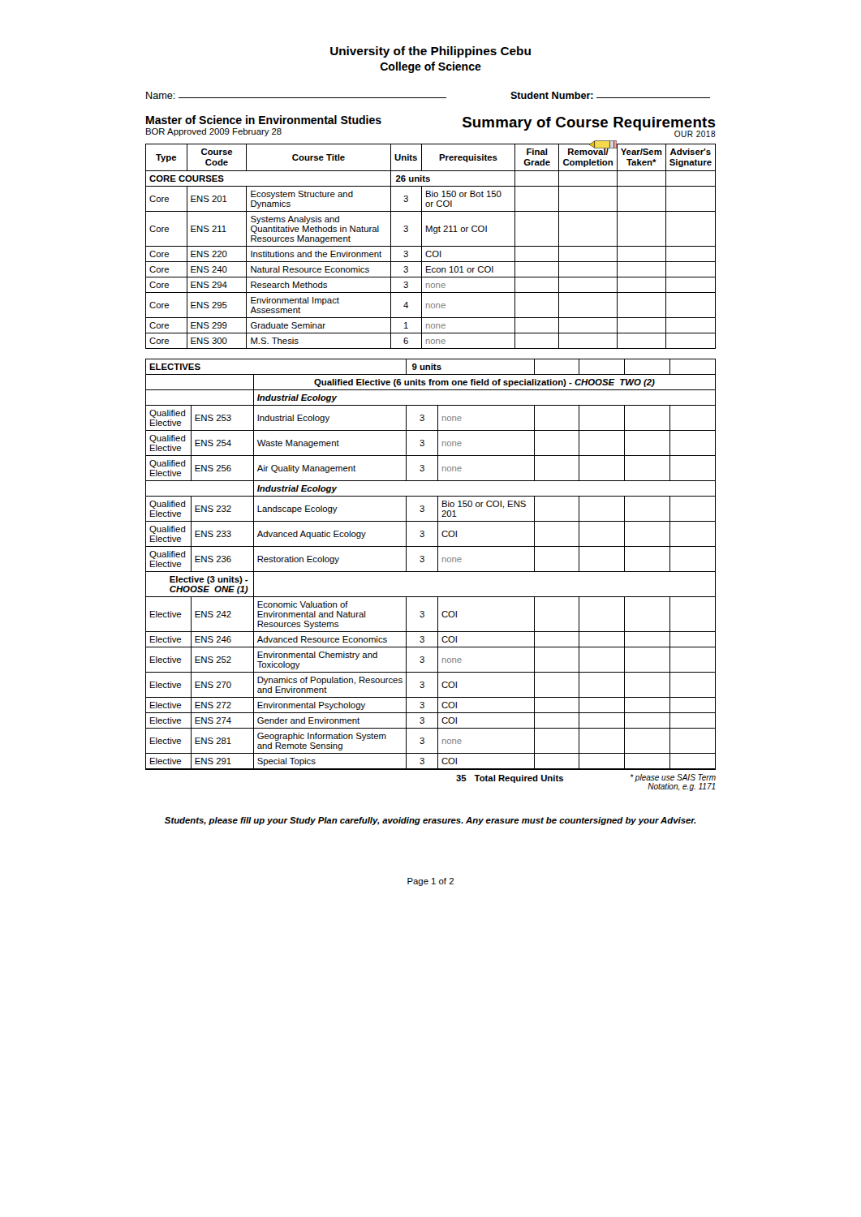University of the Philippines Cebu
College of Science
Name:
Student Number:
Master of Science in Environmental Studies
BOR Approved 2009 February 28
Summary of Course Requirements
OUR 2018
| Type | Course Code | Course Title | Units | Prerequisites | Final Grade | Removal/ Completion | Year/Sem Taken* | Adviser's Signature |
| --- | --- | --- | --- | --- | --- | --- | --- | --- |
| CORE COURSES | 26 units | | | | |
| Core | ENS 201 | Ecosystem Structure and Dynamics | 3 | Bio 150 or Bot 150 or COI | | | | |
| Core | ENS 211 | Systems Analysis and Quantitative Methods in Natural Resources Management | 3 | Mgt 211 or COI | | | | |
| Core | ENS 220 | Institutions and the Environment | 3 | COI | | | | |
| Core | ENS 240 | Natural Resource Economics | 3 | Econ 101 or COI | | | | |
| Core | ENS 294 | Research Methods | 3 | none | | | | |
| Core | ENS 295 | Environmental Impact Assessment | 4 | none | | | | |
| Core | ENS 299 | Graduate Seminar | 1 | none | | | | |
| Core | ENS 300 | M.S. Thesis | 6 | none | | | | |
| ELECTIVES | 9 units | | | | |
| | Qualified Elective (6 units from one field of specialization) - CHOOSE TWO (2) |
| | Industrial Ecology |
| Qualified Elective | ENS 253 | Industrial Ecology | 3 | none | | | | |
| Qualified Elective | ENS 254 | Waste Management | 3 | none | | | | |
| Qualified Elective | ENS 256 | Air Quality Management | 3 | none | | | | |
| | Industrial Ecology |
| Qualified Elective | ENS 232 | Landscape Ecology | 3 | Bio 150 or COI, ENS 201 | | | | |
| Qualified Elective | ENS 233 | Advanced Aquatic Ecology | 3 | COI | | | | |
| Qualified Elective | ENS 236 | Restoration Ecology | 3 | none | | | | |
| Elective (3 units) - CHOOSE ONE (1) | |
| Elective | ENS 242 | Economic Valuation of Environmental and Natural Resources Systems | 3 | COI | | | | |
| Elective | ENS 246 | Advanced Resource Economics | 3 | COI | | | | |
| Elective | ENS 252 | Environmental Chemistry and Toxicology | 3 | none | | | | |
| Elective | ENS 270 | Dynamics of Population, Resources and Environment | 3 | COI | | | | |
| Elective | ENS 272 | Environmental Psychology | 3 | COI | | | | |
| Elective | ENS 274 | Gender and Environment | 3 | COI | | | | |
| Elective | ENS 281 | Geographic Information System and Remote Sensing | 3 | none | | | | |
| Elective | ENS 291 | Special Topics | 3 | COI | | | | |
35 Total Required Units
* please use SAIS Term Notation, e.g. 1171
Students, please fill up your Study Plan carefully, avoiding erasures. Any erasure must be countersigned by your Adviser.
Page 1 of 2